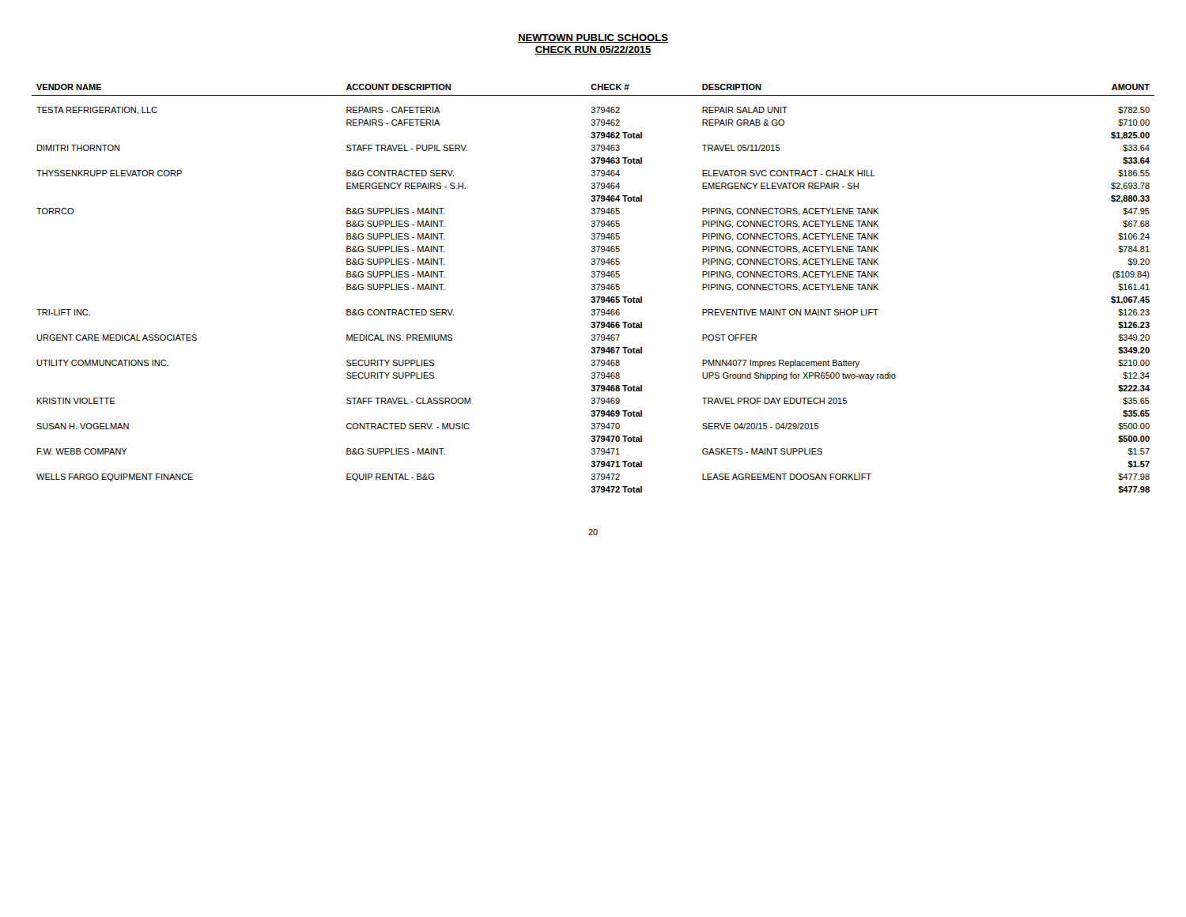NEWTOWN PUBLIC SCHOOLS
CHECK RUN 05/22/2015
| VENDOR NAME | ACCOUNT DESCRIPTION | CHECK # | DESCRIPTION | AMOUNT |
| --- | --- | --- | --- | --- |
| TESTA REFRIGERATION, LLC | REPAIRS - CAFETERIA | 379462 | REPAIR SALAD UNIT | $782.50 |
| | REPAIRS - CAFETERIA | 379462 | REPAIR GRAB & GO | $710.00 |
| | | 379462 Total | | $1,825.00 |
| DIMITRI THORNTON | STAFF TRAVEL - PUPIL SERV. | 379463 | TRAVEL 05/11/2015 | $33.64 |
| | | 379463 Total | | $33.64 |
| THYSSENKRUPP ELEVATOR CORP | B&G CONTRACTED SERV. | 379464 | ELEVATOR SVC CONTRACT - CHALK HILL | $186.55 |
| | EMERGENCY REPAIRS - S.H. | 379464 | EMERGENCY ELEVATOR REPAIR - SH | $2,693.78 |
| | | 379464 Total | | $2,880.33 |
| TORRCO | B&G SUPPLIES - MAINT. | 379465 | PIPING, CONNECTORS, ACETYLENE TANK | $47.95 |
| | B&G SUPPLIES - MAINT. | 379465 | PIPING, CONNECTORS, ACETYLENE TANK | $67.68 |
| | B&G SUPPLIES - MAINT. | 379465 | PIPING, CONNECTORS, ACETYLENE TANK | $106.24 |
| | B&G SUPPLIES - MAINT. | 379465 | PIPING, CONNECTORS, ACETYLENE TANK | $784.81 |
| | B&G SUPPLIES - MAINT. | 379465 | PIPING, CONNECTORS, ACETYLENE TANK | $9.20 |
| | B&G SUPPLIES - MAINT. | 379465 | PIPING, CONNECTORS, ACETYLENE TANK | ($109.84) |
| | B&G SUPPLIES - MAINT. | 379465 | PIPING, CONNECTORS, ACETYLENE TANK | $161.41 |
| | | 379465 Total | | $1,067.45 |
| TRI-LIFT INC. | B&G CONTRACTED SERV. | 379466 | PREVENTIVE MAINT ON MAINT SHOP LIFT | $126.23 |
| | | 379466 Total | | $126.23 |
| URGENT CARE MEDICAL ASSOCIATES | MEDICAL INS. PREMIUMS | 379467 | POST OFFER | $349.20 |
| | | 379467 Total | | $349.20 |
| UTILITY COMMUNCATIONS INC. | SECURITY SUPPLIES | 379468 | PMNN4077 Impres Replacement Battery | $210.00 |
| | SECURITY SUPPLIES | 379468 | UPS Ground Shipping for XPR6500 two-way radio | $12.34 |
| | | 379468 Total | | $222.34 |
| KRISTIN VIOLETTE | STAFF TRAVEL - CLASSROOM | 379469 | TRAVEL PROF DAY EDUTECH 2015 | $35.65 |
| | | 379469 Total | | $35.65 |
| SUSAN H. VOGELMAN | CONTRACTED SERV. - MUSIC | 379470 | SERVE 04/20/15 - 04/29/2015 | $500.00 |
| | | 379470 Total | | $500.00 |
| F.W. WEBB COMPANY | B&G SUPPLIES - MAINT. | 379471 | GASKETS - MAINT SUPPLIES | $1.57 |
| | | 379471 Total | | $1.57 |
| WELLS FARGO EQUIPMENT FINANCE | EQUIP RENTAL - B&G | 379472 | LEASE AGREEMENT DOOSAN FORKLIFT | $477.98 |
| | | 379472 Total | | $477.98 |
20